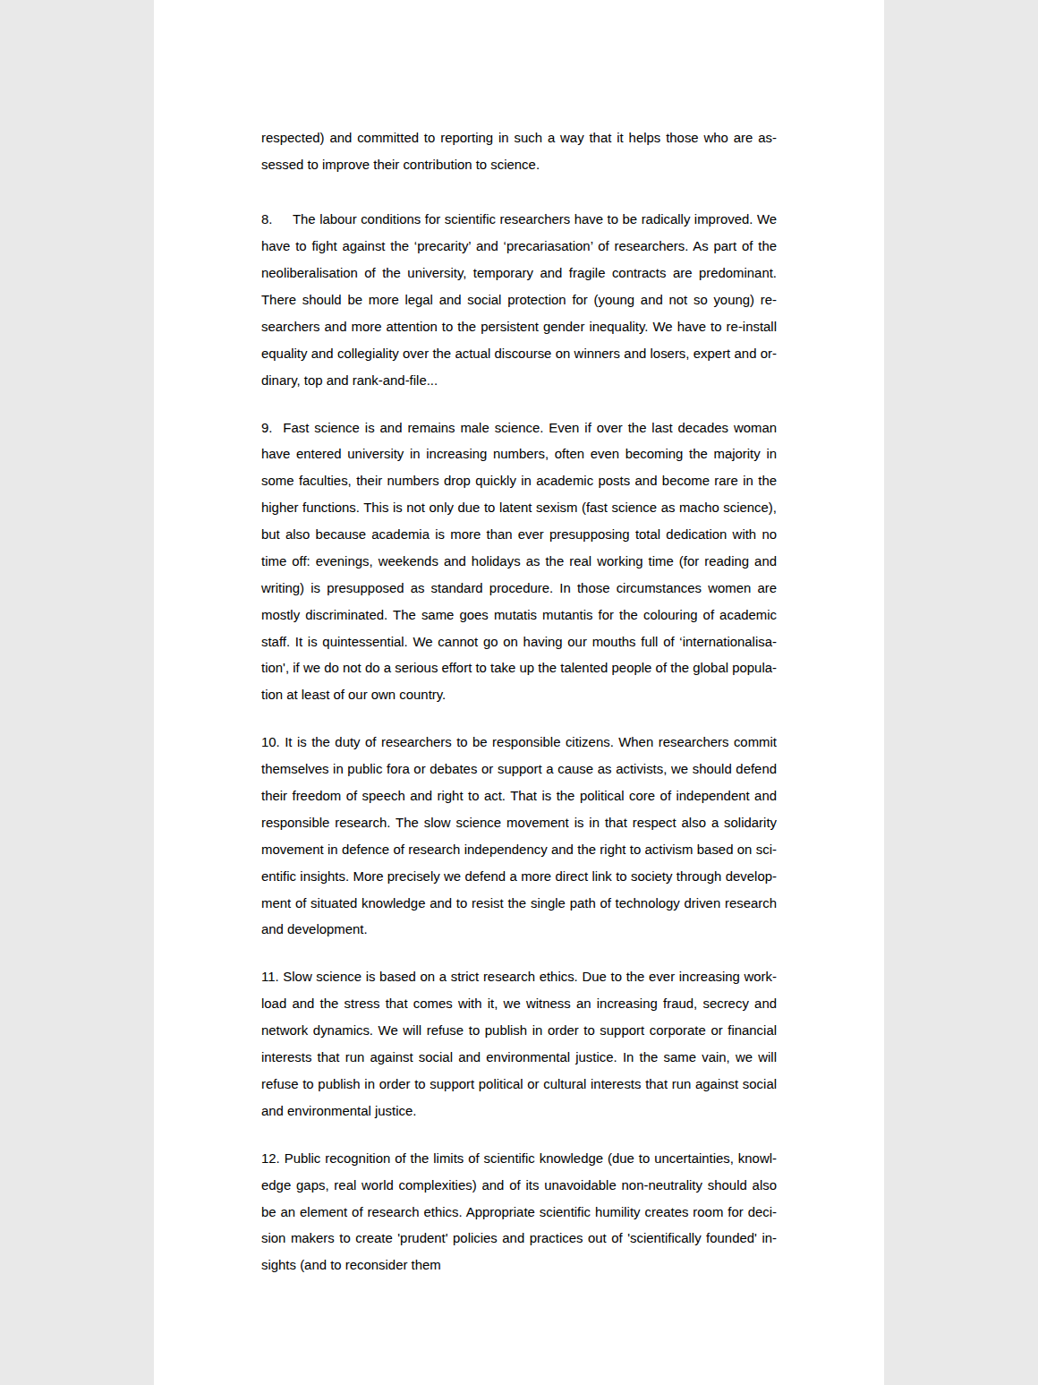respected) and committed to reporting in such a way that it helps those who are assessed to improve their contribution to science.
8. The labour conditions for scientific researchers have to be radically improved. We have to fight against the ‘precarity’ and ‘precariasation’ of researchers. As part of the neoliberalisation of the university, temporary and fragile contracts are predominant. There should be more legal and social protection for (young and not so young) researchers and more attention to the persistent gender inequality. We have to re-install equality and collegiality over the actual discourse on winners and losers, expert and ordinary, top and rank-and-file...
9. Fast science is and remains male science. Even if over the last decades woman have entered university in increasing numbers, often even becoming the majority in some faculties, their numbers drop quickly in academic posts and become rare in the higher functions. This is not only due to latent sexism (fast science as macho science), but also because academia is more than ever presupposing total dedication with no time off: evenings, weekends and holidays as the real working time (for reading and writing) is presupposed as standard procedure. In those circumstances women are mostly discriminated. The same goes mutatis mutantis for the colouring of academic staff. It is quintessential. We cannot go on having our mouths full of ‘internationalisation', if we do not do a serious effort to take up the talented people of the global population at least of our own country.
10. It is the duty of researchers to be responsible citizens. When researchers commit themselves in public fora or debates or support a cause as activists, we should defend their freedom of speech and right to act. That is the political core of independent and responsible research. The slow science movement is in that respect also a solidarity movement in defence of research independency and the right to activism based on scientific insights. More precisely we defend a more direct link to society through development of situated knowledge and to resist the single path of technology driven research and development.
11. Slow science is based on a strict research ethics. Due to the ever increasing workload and the stress that comes with it, we witness an increasing fraud, secrecy and network dynamics. We will refuse to publish in order to support corporate or financial interests that run against social and environmental justice. In the same vain, we will refuse to publish in order to support political or cultural interests that run against social and environmental justice.
12. Public recognition of the limits of scientific knowledge (due to uncertainties, knowledge gaps, real world complexities) and of its unavoidable non-neutrality should also be an element of research ethics. Appropriate scientific humility creates room for decision makers to create 'prudent' policies and practices out of 'scientifically founded' insights (and to reconsider them